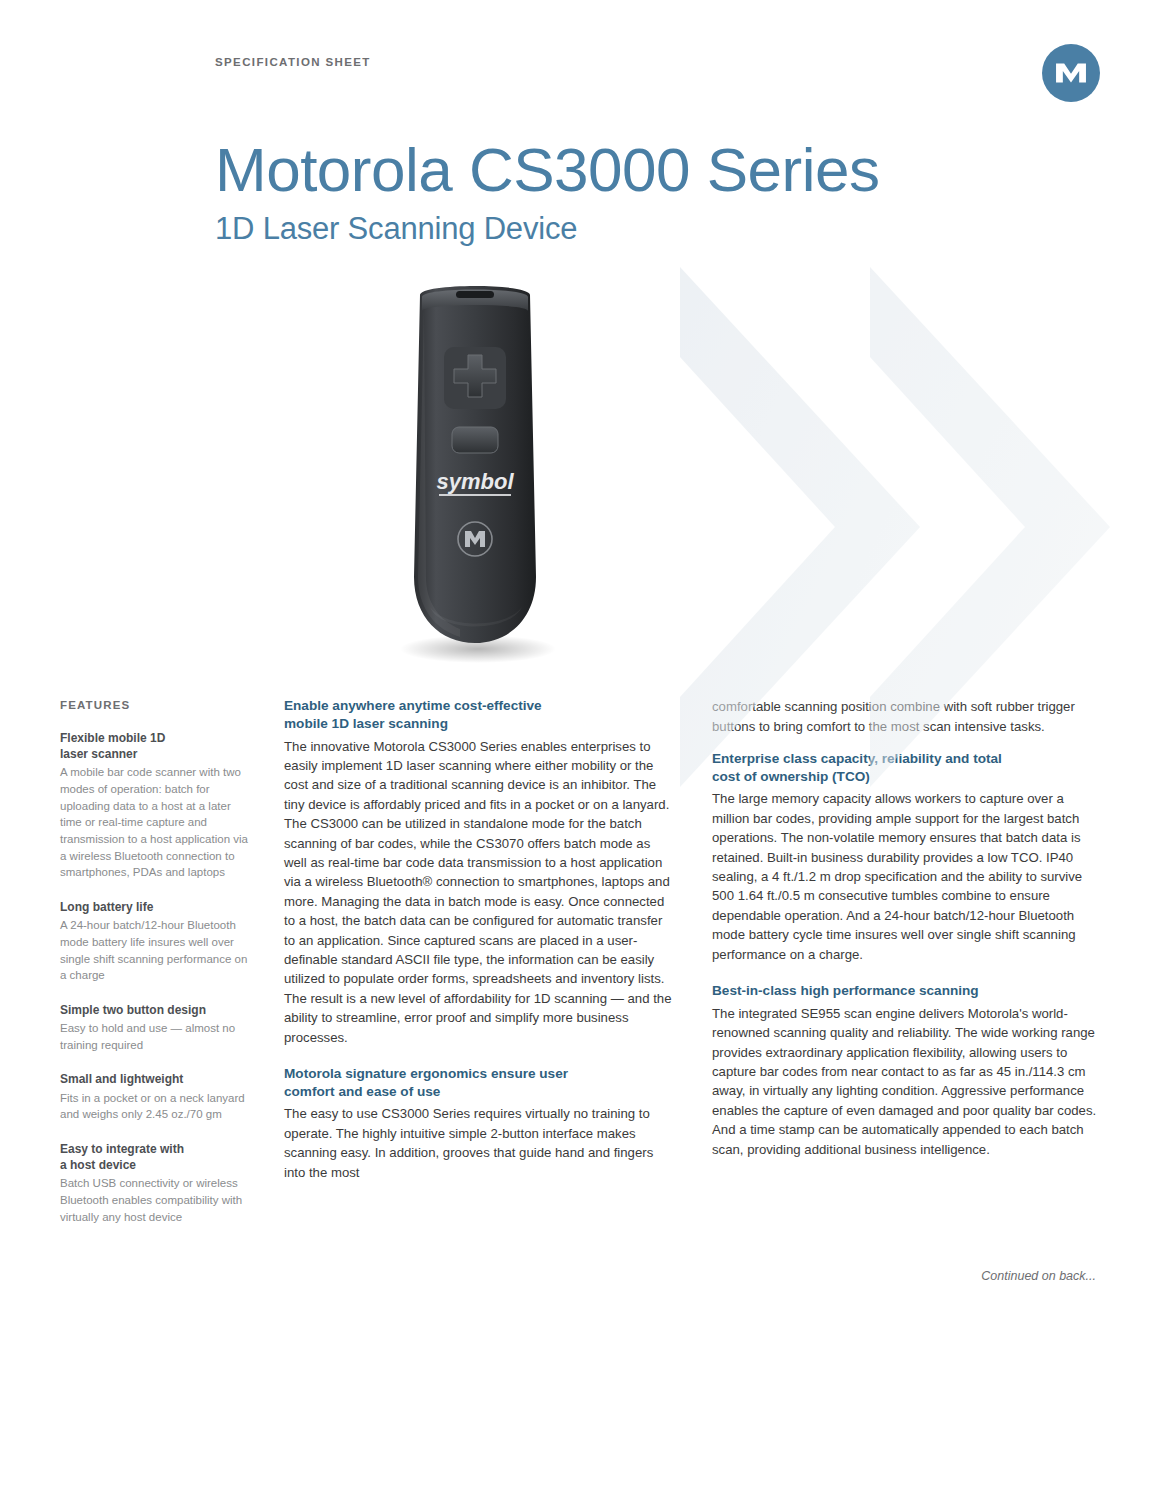SPECIFICATION SHEET
Motorola CS3000 Series
1D Laser Scanning Device
symbol
FEATURES
Flexible mobile 1D
laser scanner A mobile bar code scanner with two modes of operation: batch for uploading data to a host at a later time or real-time capture and transmission to a host application via a wireless Bluetooth connection to smartphones, PDAs and laptops
Long battery life A 24-hour batch/12-hour Bluetooth mode battery life insures well over single shift scanning performance on a charge
Simple two button design Easy to hold and use — almost no training required
Small and lightweight Fits in a pocket or on a neck lanyard and weighs only 2.45 oz./70 gm
Easy to integrate with
a host device Batch USB connectivity or wireless Bluetooth enables compatibility with virtually any host device
Enable anywhere anytime cost-effective
mobile 1D laser scanning
The innovative Motorola CS3000 Series enables enterprises to easily implement 1D laser scanning where either mobility or the cost and size of a traditional scanning device is an inhibitor. The tiny device is affordably priced and fits in a pocket or on a lanyard. The CS3000 can be utilized in standalone mode for the batch scanning of bar codes, while the CS3070 offers batch mode as well as real-time bar code data transmission to a host application via a wireless Bluetooth® connection to smartphones, laptops and more. Managing the data in batch mode is easy. Once connected to a host, the batch data can be configured for automatic transfer to an application. Since captured scans are placed in a user-definable standard ASCII file type, the information can be easily utilized to populate order forms, spreadsheets and inventory lists. The result is a new level of affordability for 1D scanning — and the ability to streamline, error proof and simplify more business processes.
Motorola signature ergonomics ensure user
comfort and ease of use
The easy to use CS3000 Series requires virtually no training to operate. The highly intuitive simple 2-button interface makes scanning easy. In addition, grooves that guide hand and fingers into the most
comfortable scanning position combine with soft rubber trigger buttons to bring comfort to the most scan intensive tasks.
Enterprise class capacity, reliability and total
cost of ownership (TCO)
The large memory capacity allows workers to capture over a million bar codes, providing ample support for the largest batch operations. The non-volatile memory ensures that batch data is retained. Built-in business durability provides a low TCO. IP40 sealing, a 4 ft./1.2 m drop specification and the ability to survive 500 1.64 ft./0.5 m consecutive tumbles combine to ensure dependable operation. And a 24-hour batch/12-hour Bluetooth mode battery cycle time insures well over single shift scanning performance on a charge.
Best-in-class high performance scanning
The integrated SE955 scan engine delivers Motorola's world-renowned scanning quality and reliability. The wide working range provides extraordinary application flexibility, allowing users to capture bar codes from near contact to as far as 45 in./114.3 cm away, in virtually any lighting condition. Aggressive performance enables the capture of even damaged and poor quality bar codes. And a time stamp can be automatically appended to each batch scan, providing additional business intelligence.
Continued on back...